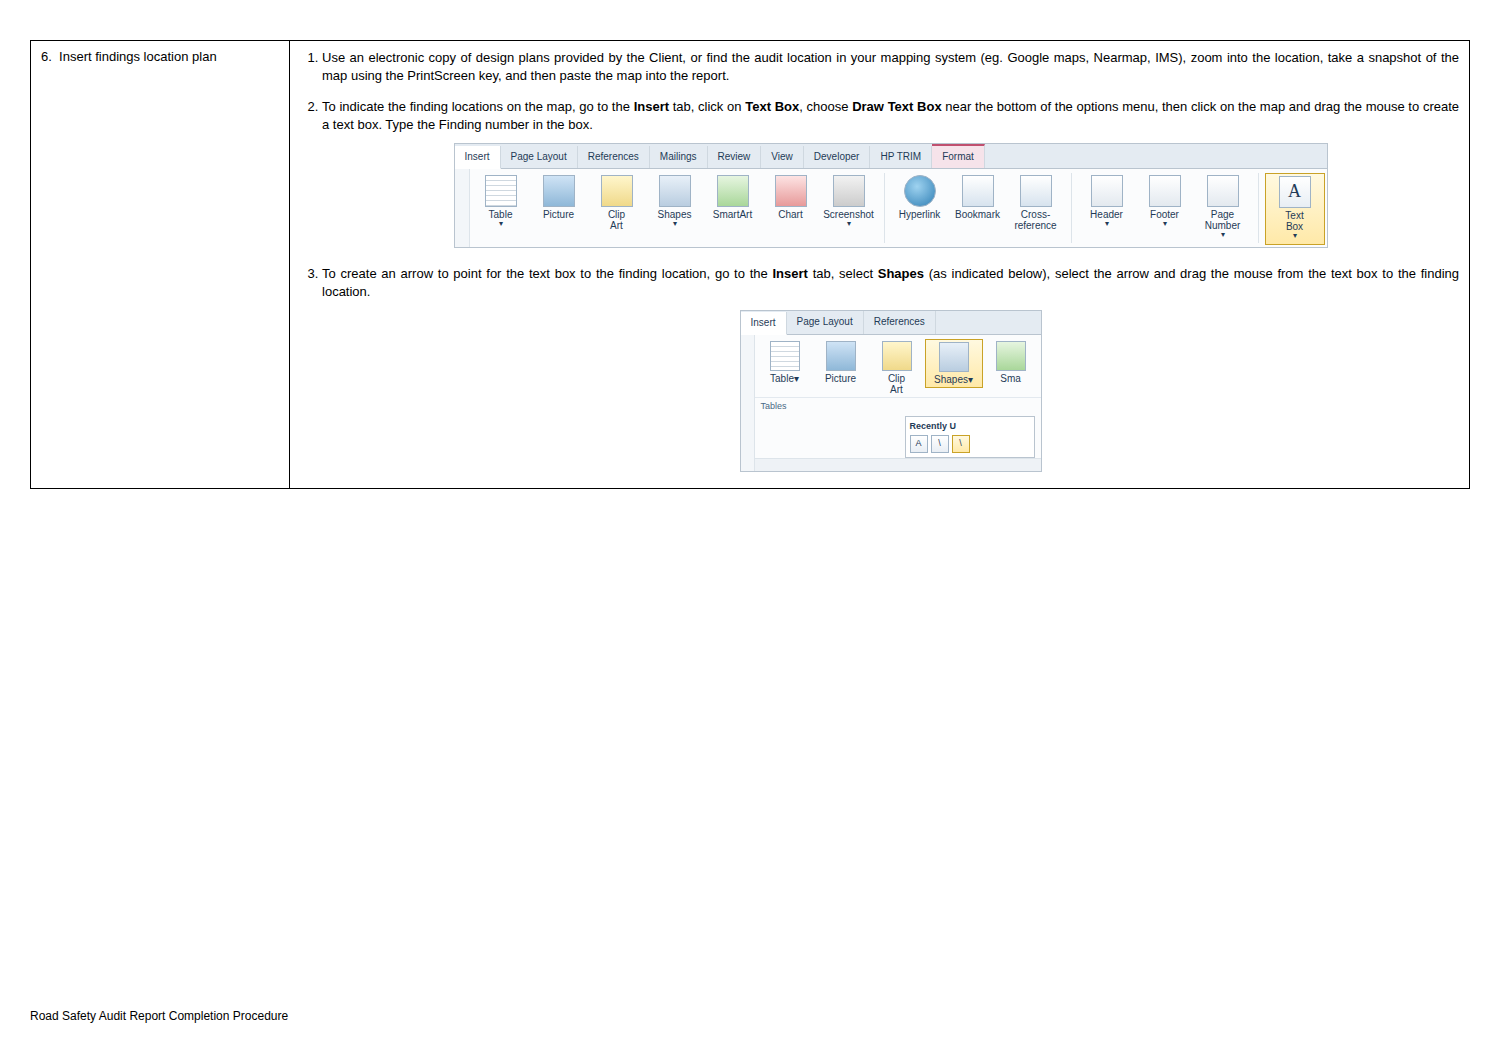| 6. Insert findings location plan | Use an electronic copy of design plans provided by the Client, or find the audit location in your mapping system (eg. Google maps, Nearmap, IMS), zoom into the location, take a snapshot of the map using the PrintScreen key, and then paste the map into the report. To indicate the finding locations on the map, go to the Insert tab, click on Text Box , choose Draw Text Box near the bottom of the options menu, then click on the map and drag the mouse to create a text box. Type the Finding number in the box. Insert Page Layout References Mailings Review View Developer HP TRIM Format Table ▾ Picture Clip Art Shapes ▾ SmartArt Chart Screenshot ▾ Hyperlink Bookmark Cross-reference Header ▾ Footer ▾ Page Number ▾ A Text Box ▾ To create an arrow to point for the text box to the finding location, go to the Insert tab, select Shapes (as indicated below), select the arrow and drag the mouse from the text box to the finding location. Insert Page Layout References Table ▾ Picture Clip Art Shapes ▾ Sma Tables Recently U A \ \ |
Road Safety Audit Report Completion Procedure